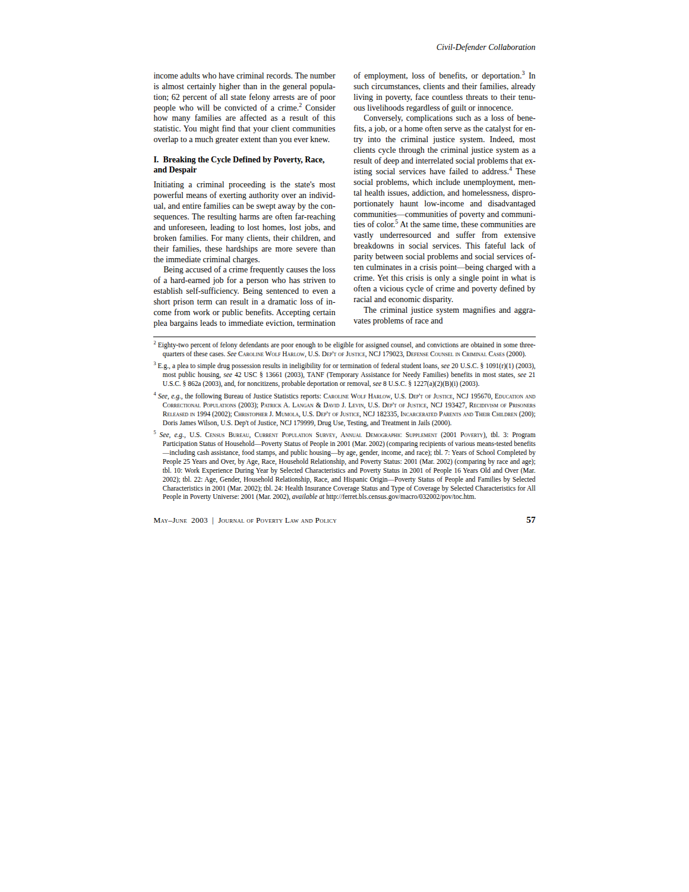Civil-Defender Collaboration
income adults who have criminal records. The number is almost certainly higher than in the general population; 62 percent of all state felony arrests are of poor people who will be convicted of a crime.2 Consider how many families are affected as a result of this statistic. You might find that your client communities overlap to a much greater extent than you ever knew.
I. Breaking the Cycle Defined by Poverty, Race, and Despair
Initiating a criminal proceeding is the state's most powerful means of exerting authority over an individual, and entire families can be swept away by the consequences. The resulting harms are often far-reaching and unforeseen, leading to lost homes, lost jobs, and broken families. For many clients, their children, and their families, these hardships are more severe than the immediate criminal charges.
Being accused of a crime frequently causes the loss of a hard-earned job for a person who has striven to establish self-sufficiency. Being sentenced to even a short prison term can result in a dramatic loss of income from work or public benefits. Accepting certain plea bargains leads to immediate eviction, termination of employment, loss of benefits, or deportation.3 In such circumstances, clients and their families, already living in poverty, face countless threats to their tenuous livelihoods regardless of guilt or innocence.
Conversely, complications such as a loss of benefits, a job, or a home often serve as the catalyst for entry into the criminal justice system. Indeed, most clients cycle through the criminal justice system as a result of deep and interrelated social problems that existing social services have failed to address.4 These social problems, which include unemployment, mental health issues, addiction, and homelessness, disproportionately haunt low-income and disadvantaged communities—communities of poverty and communities of color.5 At the same time, these communities are vastly underresourced and suffer from extensive breakdowns in social services. This fateful lack of parity between social problems and social services often culminates in a crisis point—being charged with a crime. Yet this crisis is only a single point in what is often a vicious cycle of crime and poverty defined by racial and economic disparity.
The criminal justice system magnifies and aggravates problems of race and
2 Eighty-two percent of felony defendants are poor enough to be eligible for assigned counsel, and convictions are obtained in some three-quarters of these cases. See Caroline Wolf Harlow, U.S. Dep't of Justice, NCJ 179023, Defense Counsel in Criminal Cases (2000).
3 E.g., a plea to simple drug possession results in ineligibility for or termination of federal student loans, see 20 U.S.C. § 1091(r)(1) (2003), most public housing, see 42 USC § 13661 (2003), TANF (Temporary Assistance for Needy Families) benefits in most states, see 21 U.S.C. § 862a (2003), and, for noncitizens, probable deportation or removal, see 8 U.S.C. § 1227(a)(2)(B)(i) (2003).
4 See, e.g., the following Bureau of Justice Statistics reports: Caroline Wolf Harlow, U.S. Dep't of Justice, NCJ 195670, Education and Correctional Populations (2003); Patrick A. Langan & David J. Levin, U.S. Dep't of Justice, NCJ 193427, Recidivism of Prisoners Released in 1994 (2002); Christopher J. Mumola, U.S. Dep't of Justice, NCJ 182335, Incarcerated Parents and Their Children (200); Doris James Wilson, U.S. Dep't of Justice, NCJ 179999, Drug Use, Testing, and Treatment in Jails (2000).
5 See, e.g., U.S. Census Bureau, Current Population Survey, Annual Demographic Supplement (2001 Poverty), tbl. 3: Program Participation Status of Household—Poverty Status of People in 2001 (Mar. 2002) (comparing recipients of various means-tested benefits—including cash assistance, food stamps, and public housing—by age, gender, income, and race); tbl. 7: Years of School Completed by People 25 Years and Over, by Age, Race, Household Relationship, and Poverty Status: 2001 (Mar. 2002) (comparing by race and age); tbl. 10: Work Experience During Year by Selected Characteristics and Poverty Status in 2001 of People 16 Years Old and Over (Mar. 2002); tbl. 22: Age, Gender, Household Relationship, Race, and Hispanic Origin—Poverty Status of People and Families by Selected Characteristics in 2001 (Mar. 2002); tbl. 24: Health Insurance Coverage Status and Type of Coverage by Selected Characteristics for All People in Poverty Universe: 2001 (Mar. 2002), available at http://ferret.bls.census.gov/macro/032002/pov/toc.htm.
May–June 2003 | Journal of Poverty Law and Policy
57